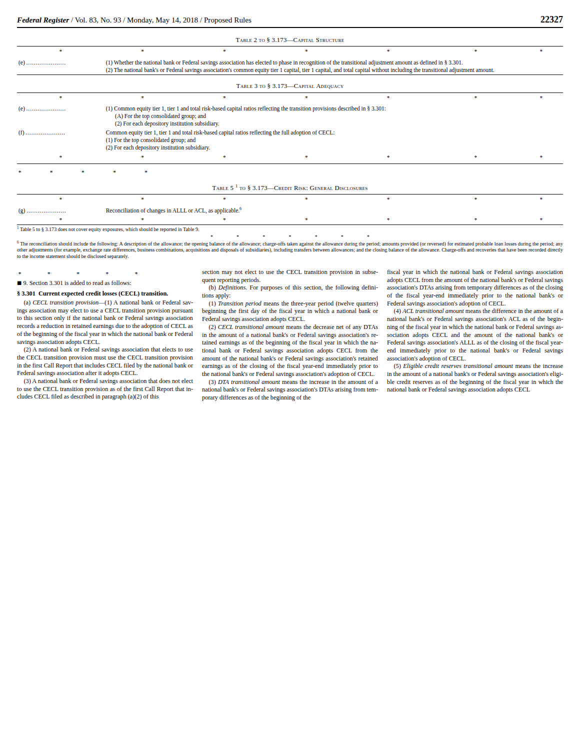Federal Register / Vol. 83, No. 93 / Monday, May 14, 2018 / Proposed Rules
22327
Table 2 to § 3.173—Capital Structure
| * | * | * | * | * | * | * |
| (e) ..................... | (1) Whether the national bank or Federal savings association has elected to phase in recognition of the transitional adjustment amount as defined in § 3.301. (2) The national bank's or Federal savings association's common equity tier 1 capital, tier 1 capital, and total capital without including the transitional adjustment amount. |
Table 3 to § 3.173—Capital Adequacy
| * | * | * | * | * | * | * |
| (e) ..................... | (1) Common equity tier 1, tier 1 and total risk-based capital ratios reflecting the transition provisions described in § 3.301: (A) For the top consolidated group; and (2) For each depository institution subsidiary. |
| (f) ..................... | Common equity tier 1, tier 1 and total risk-based capital ratios reflecting the full adoption of CECL: (1) For the top consolidated group; and (2) For each depository institution subsidiary. |
| * | * | * | * | * | * | * |
* * * * *
Table 5 1 to § 3.173—Credit Risk: General Disclosures
| * | * | * | * | * | * | * |
| (g) ..................... | Reconciliation of changes in ALLL or ACL, as applicable. 6 |
| * | * | * | * | * | * | * |
1 Table 5 to § 3.173 does not cover equity exposures, which should be reported in Table 9.
* * * * * * *
6 The reconciliation should include the following: A description of the allowance; the opening balance of the allowance; charge-offs taken against the allowance during the period; amounts provided (or reversed) for estimated probable loan losses during the period; any other adjustments (for example, exchange rate differences, business combinations, acquisitions and disposals of subsidiaries), including transfers between allowances; and the closing balance of the allowance. Charge-offs and recoveries that have been recorded directly to the income statement should be disclosed separately.
* * * * *
■ 9. Section 3.301 is added to read as follows:
§ 3.301 Current expected credit losses (CECL) transition.
(a) CECL transition provision—(1) A national bank or Federal savings association may elect to use a CECL transition provision pursuant to this section only if the national bank or Federal savings association records a reduction in retained earnings due to the adoption of CECL as of the beginning of the fiscal year in which the national bank or Federal savings association adopts CECL.
(2) A national bank or Federal savings association that elects to use the CECL transition provision must use the CECL transition provision in the first Call Report that includes CECL filed by the national bank or Federal savings association after it adopts CECL.
(3) A national bank or Federal savings association that does not elect to use the CECL transition provision as of the first Call Report that includes CECL filed as described in paragraph (a)(2) of this
section may not elect to use the CECL transition provision in subsequent reporting periods.
(b) Definitions. For purposes of this section, the following definitions apply:
(1) Transition period means the three-year period (twelve quarters) beginning the first day of the fiscal year in which a national bank or Federal savings association adopts CECL.
(2) CECL transitional amount means the decrease net of any DTAs in the amount of a national bank's or Federal savings association's retained earnings as of the beginning of the fiscal year in which the national bank or Federal savings association adopts CECL from the amount of the national bank's or Federal savings association's retained earnings as of the closing of the fiscal year-end immediately prior to the national bank's or Federal savings association's adoption of CECL.
(3) DTA transitional amount means the increase in the amount of a national bank's or Federal savings association's DTAs arising from temporary differences as of the beginning of the
fiscal year in which the national bank or Federal savings association adopts CECL from the amount of the national bank's or Federal savings association's DTAs arising from temporary differences as of the closing of the fiscal year-end immediately prior to the national bank's or Federal savings association's adoption of CECL.
(4) ACL transitional amount means the difference in the amount of a national bank's or Federal savings association's ACL as of the beginning of the fiscal year in which the national bank or Federal savings association adopts CECL and the amount of the national bank's or Federal savings association's ALLL as of the closing of the fiscal year-end immediately prior to the national bank's or Federal savings association's adoption of CECL.
(5) Eligible credit reserves transitional amount means the increase in the amount of a national bank's or Federal savings association's eligible credit reserves as of the beginning of the fiscal year in which the national bank or Federal savings association adopts CECL